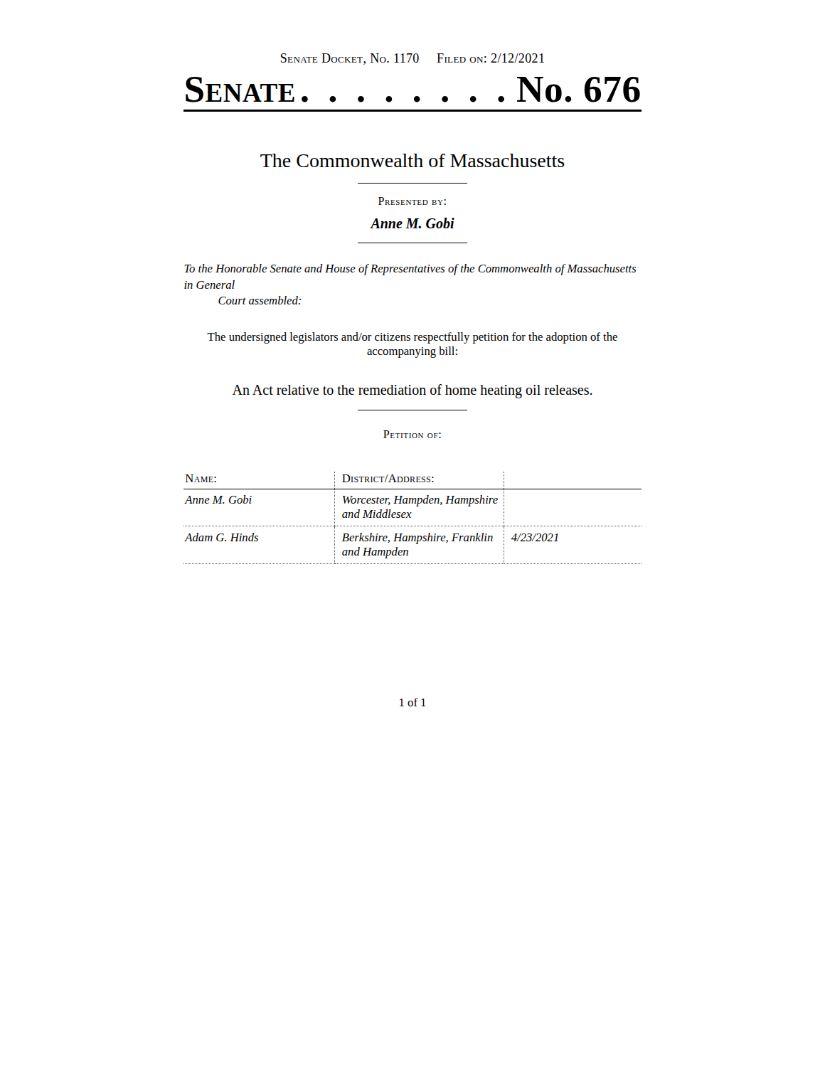Senate Docket, No. 1170 Filed on: 2/12/2021
Senate . . . . . . . . . . . . . . . No. 676
The Commonwealth of Massachusetts
Presented by:
Anne M. Gobi
To the Honorable Senate and House of Representatives of the Commonwealth of Massachusetts in General Court assembled:
The undersigned legislators and/or citizens respectfully petition for the adoption of the accompanying bill:
An Act relative to the remediation of home heating oil releases.
Petition of:
| Name: | District/Address: | |
| --- | --- | --- |
| Anne M. Gobi | Worcester, Hampden, Hampshire and Middlesex | |
| Adam G. Hinds | Berkshire, Hampshire, Franklin and Hampden | 4/23/2021 |
1 of 1